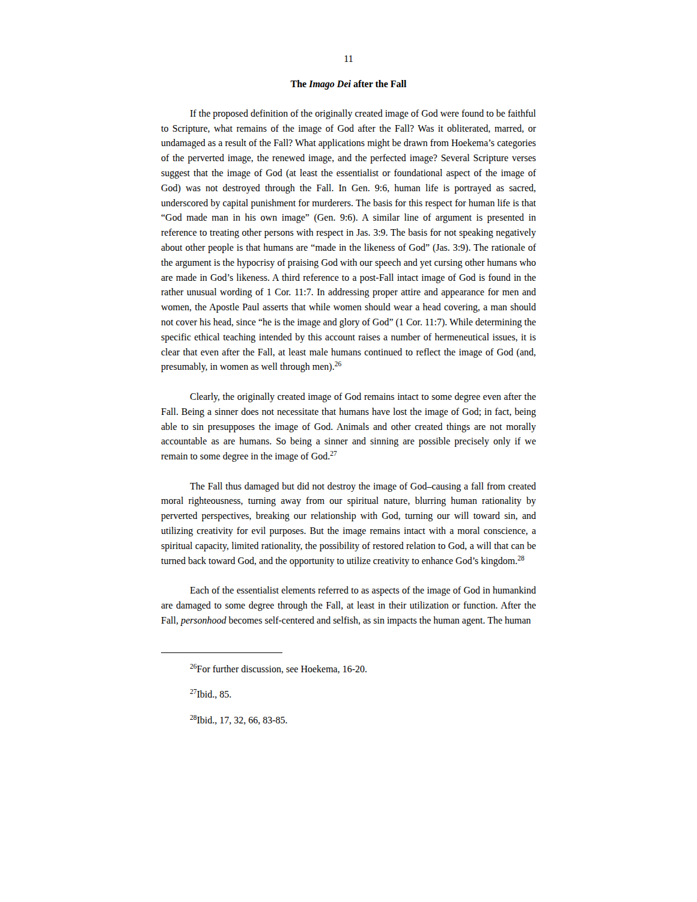11
The Imago Dei after the Fall
If the proposed definition of the originally created image of God were found to be faithful to Scripture, what remains of the image of God after the Fall? Was it obliterated, marred, or undamaged as a result of the Fall? What applications might be drawn from Hoekema’s categories of the perverted image, the renewed image, and the perfected image? Several Scripture verses suggest that the image of God (at least the essentialist or foundational aspect of the image of God) was not destroyed through the Fall. In Gen. 9:6, human life is portrayed as sacred, underscored by capital punishment for murderers. The basis for this respect for human life is that “God made man in his own image” (Gen. 9:6). A similar line of argument is presented in reference to treating other persons with respect in Jas. 3:9. The basis for not speaking negatively about other people is that humans are “made in the likeness of God” (Jas. 3:9). The rationale of the argument is the hypocrisy of praising God with our speech and yet cursing other humans who are made in God’s likeness. A third reference to a post-Fall intact image of God is found in the rather unusual wording of 1 Cor. 11:7. In addressing proper attire and appearance for men and women, the Apostle Paul asserts that while women should wear a head covering, a man should not cover his head, since “he is the image and glory of God” (1 Cor. 11:7). While determining the specific ethical teaching intended by this account raises a number of hermeneutical issues, it is clear that even after the Fall, at least male humans continued to reflect the image of God (and, presumably, in women as well through men).26
Clearly, the originally created image of God remains intact to some degree even after the Fall. Being a sinner does not necessitate that humans have lost the image of God; in fact, being able to sin presupposes the image of God. Animals and other created things are not morally accountable as are humans. So being a sinner and sinning are possible precisely only if we remain to some degree in the image of God.27
The Fall thus damaged but did not destroy the image of God–causing a fall from created moral righteousness, turning away from our spiritual nature, blurring human rationality by perverted perspectives, breaking our relationship with God, turning our will toward sin, and utilizing creativity for evil purposes. But the image remains intact with a moral conscience, a spiritual capacity, limited rationality, the possibility of restored relation to God, a will that can be turned back toward God, and the opportunity to utilize creativity to enhance God’s kingdom.28
Each of the essentialist elements referred to as aspects of the image of God in humankind are damaged to some degree through the Fall, at least in their utilization or function. After the Fall, personhood becomes self-centered and selfish, as sin impacts the human agent. The human
26For further discussion, see Hoekema, 16-20.
27Ibid., 85.
28Ibid., 17, 32, 66, 83-85.